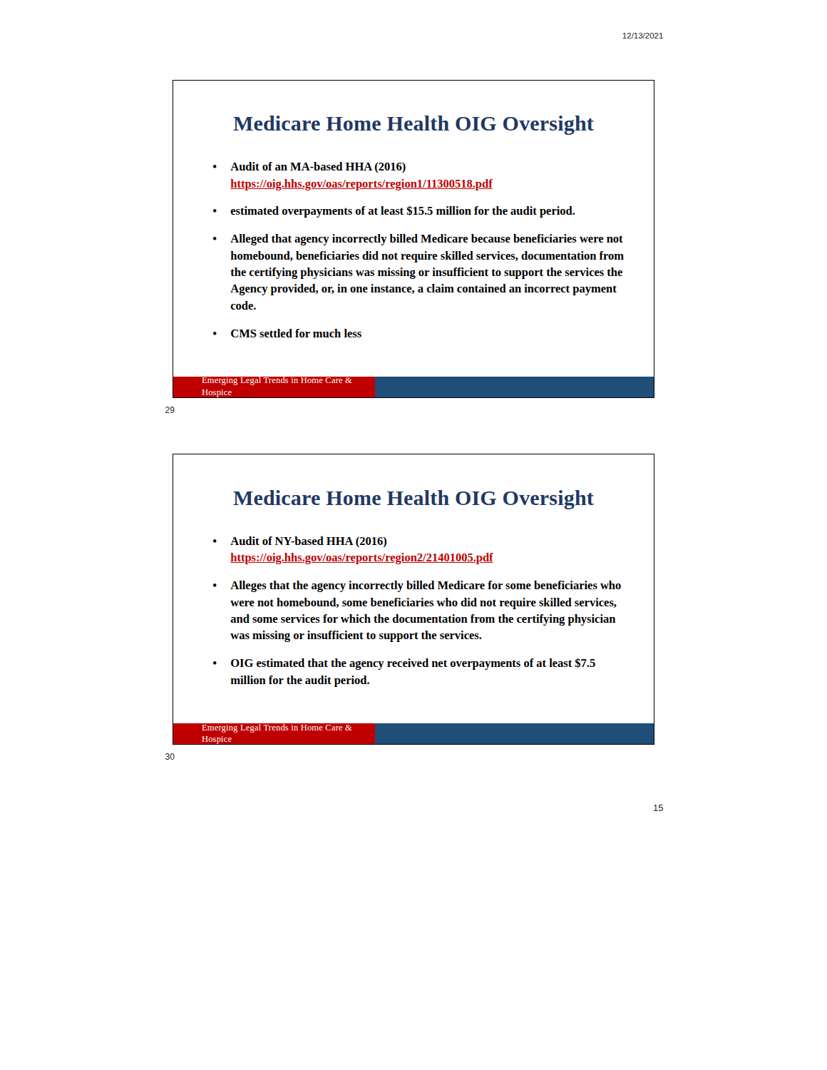12/13/2021
Medicare Home Health OIG Oversight
Audit of an MA-based HHA (2016)
https://oig.hhs.gov/oas/reports/region1/11300518.pdf
estimated overpayments of at least $15.5 million for the audit period.
Alleged that agency incorrectly billed Medicare because beneficiaries were not homebound, beneficiaries did not require skilled services, documentation from the certifying physicians was missing or insufficient to support the services the Agency provided, or, in one instance, a claim contained an incorrect payment code.
CMS settled for much less
Emerging Legal Trends in Home Care & Hospice
29
Medicare Home Health OIG Oversight
Audit of NY-based HHA (2016)
https://oig.hhs.gov/oas/reports/region2/21401005.pdf
Alleges that the agency incorrectly billed Medicare for some beneficiaries who were not homebound, some beneficiaries who did not require skilled services, and some services for which the documentation from the certifying physician was missing or insufficient to support the services.
OIG estimated that the agency received net overpayments of at least $7.5 million for the audit period.
Emerging Legal Trends in Home Care & Hospice
30
15